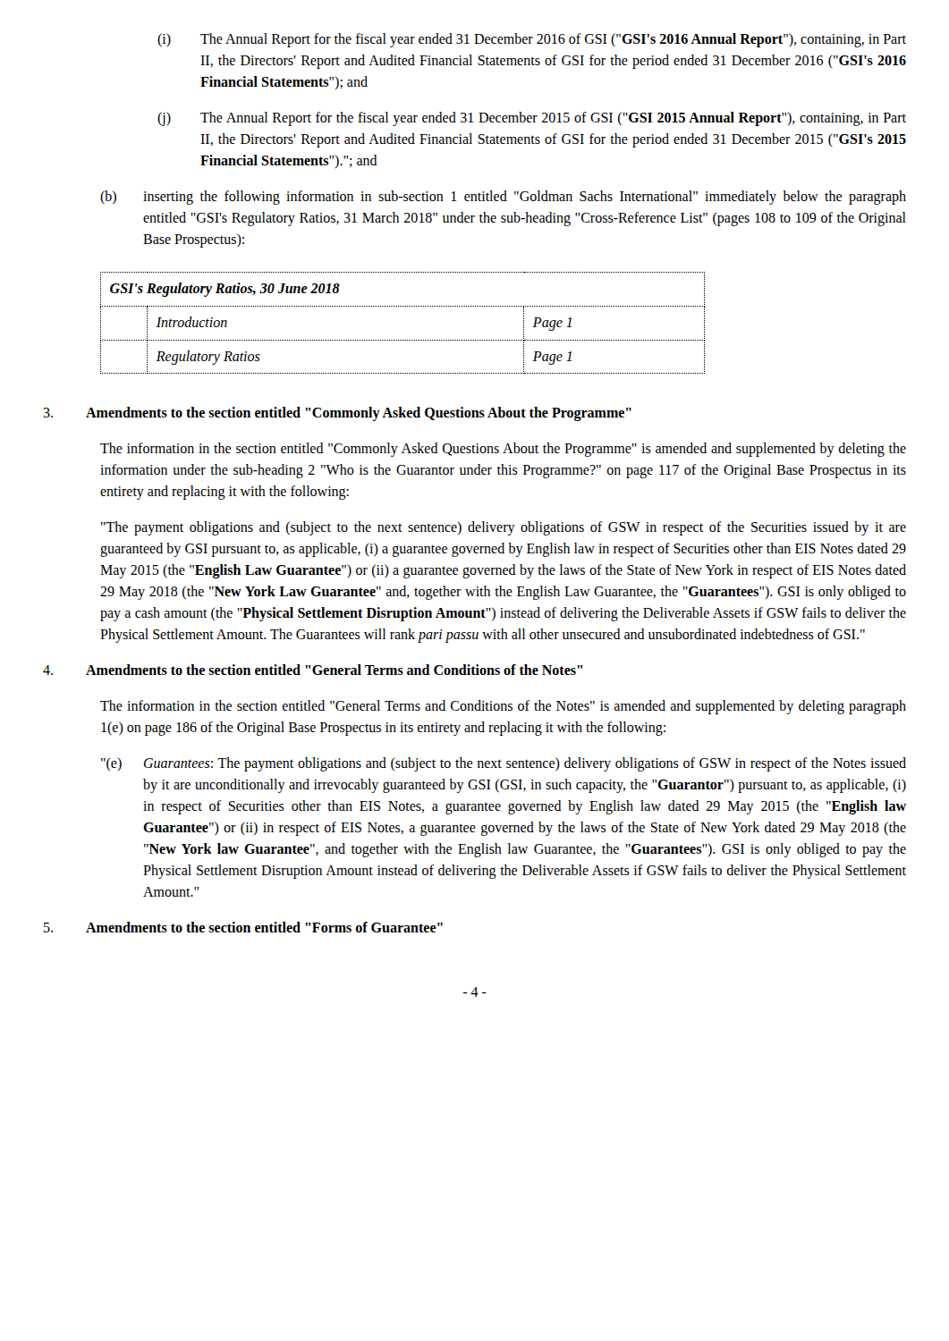(i)
The Annual Report for the fiscal year ended 31 December 2016 of GSI ("GSI's 2016 Annual Report"), containing, in Part II, the Directors' Report and Audited Financial Statements of GSI for the period ended 31 December 2016 ("GSI's 2016 Financial Statements"); and
(j)
The Annual Report for the fiscal year ended 31 December 2015 of GSI ("GSI 2015 Annual Report"), containing, in Part II, the Directors' Report and Audited Financial Statements of GSI for the period ended 31 December 2015 ("GSI's 2015 Financial Statements")."; and
(b)
inserting the following information in sub-section 1 entitled "Goldman Sachs International" immediately below the paragraph entitled "GSI's Regulatory Ratios, 31 March 2018" under the sub-heading "Cross-Reference List" (pages 108 to 109 of the Original Base Prospectus):
| GSI's Regulatory Ratios, 30 June 2018 |
| | Introduction | Page 1 |
| | Regulatory Ratios | Page 1 |
3.
Amendments to the section entitled "Commonly Asked Questions About the Programme"
The information in the section entitled "Commonly Asked Questions About the Programme" is amended and supplemented by deleting the information under the sub-heading 2 "Who is the Guarantor under this Programme?" on page 117 of the Original Base Prospectus in its entirety and replacing it with the following:
"The payment obligations and (subject to the next sentence) delivery obligations of GSW in respect of the Securities issued by it are guaranteed by GSI pursuant to, as applicable, (i) a guarantee governed by English law in respect of Securities other than EIS Notes dated 29 May 2015 (the "English Law Guarantee") or (ii) a guarantee governed by the laws of the State of New York in respect of EIS Notes dated 29 May 2018 (the "New York Law Guarantee" and, together with the English Law Guarantee, the "Guarantees"). GSI is only obliged to pay a cash amount (the "Physical Settlement Disruption Amount") instead of delivering the Deliverable Assets if GSW fails to deliver the Physical Settlement Amount. The Guarantees will rank pari passu with all other unsecured and unsubordinated indebtedness of GSI."
4.
Amendments to the section entitled "General Terms and Conditions of the Notes"
The information in the section entitled "General Terms and Conditions of the Notes" is amended and supplemented by deleting paragraph 1(e) on page 186 of the Original Base Prospectus in its entirety and replacing it with the following:
"(e)
Guarantees: The payment obligations and (subject to the next sentence) delivery obligations of GSW in respect of the Notes issued by it are unconditionally and irrevocably guaranteed by GSI (GSI, in such capacity, the "Guarantor") pursuant to, as applicable, (i) in respect of Securities other than EIS Notes, a guarantee governed by English law dated 29 May 2015 (the "English law Guarantee") or (ii) in respect of EIS Notes, a guarantee governed by the laws of the State of New York dated 29 May 2018 (the "New York law Guarantee", and together with the English law Guarantee, the "Guarantees"). GSI is only obliged to pay the Physical Settlement Disruption Amount instead of delivering the Deliverable Assets if GSW fails to deliver the Physical Settlement Amount."
5.
Amendments to the section entitled "Forms of Guarantee"
- 4 -